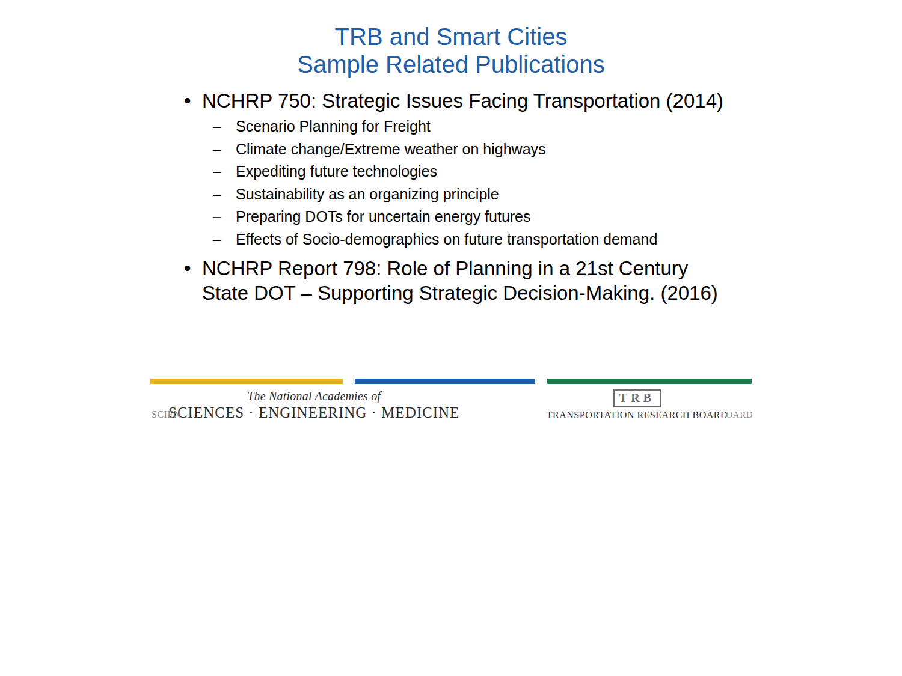TRB and Smart Cities
Sample Related Publications
NCHRP 750: Strategic Issues Facing Transportation (2014)
Scenario Planning for Freight
Climate change/Extreme weather on highways
Expediting future technologies
Sustainability as an organizing principle
Preparing DOTs for uncertain energy futures
Effects of Socio-demographics on future transportation demand
NCHRP Report 798: Role of Planning in a 21st Century State DOT – Supporting Strategic Decision-Making. (2016)
The National Academies of
SCIENCES · ENGINEERING · MEDICINE
SCIEN
TRB
TRANSPORTATION RESEARCH BOARD
OARD